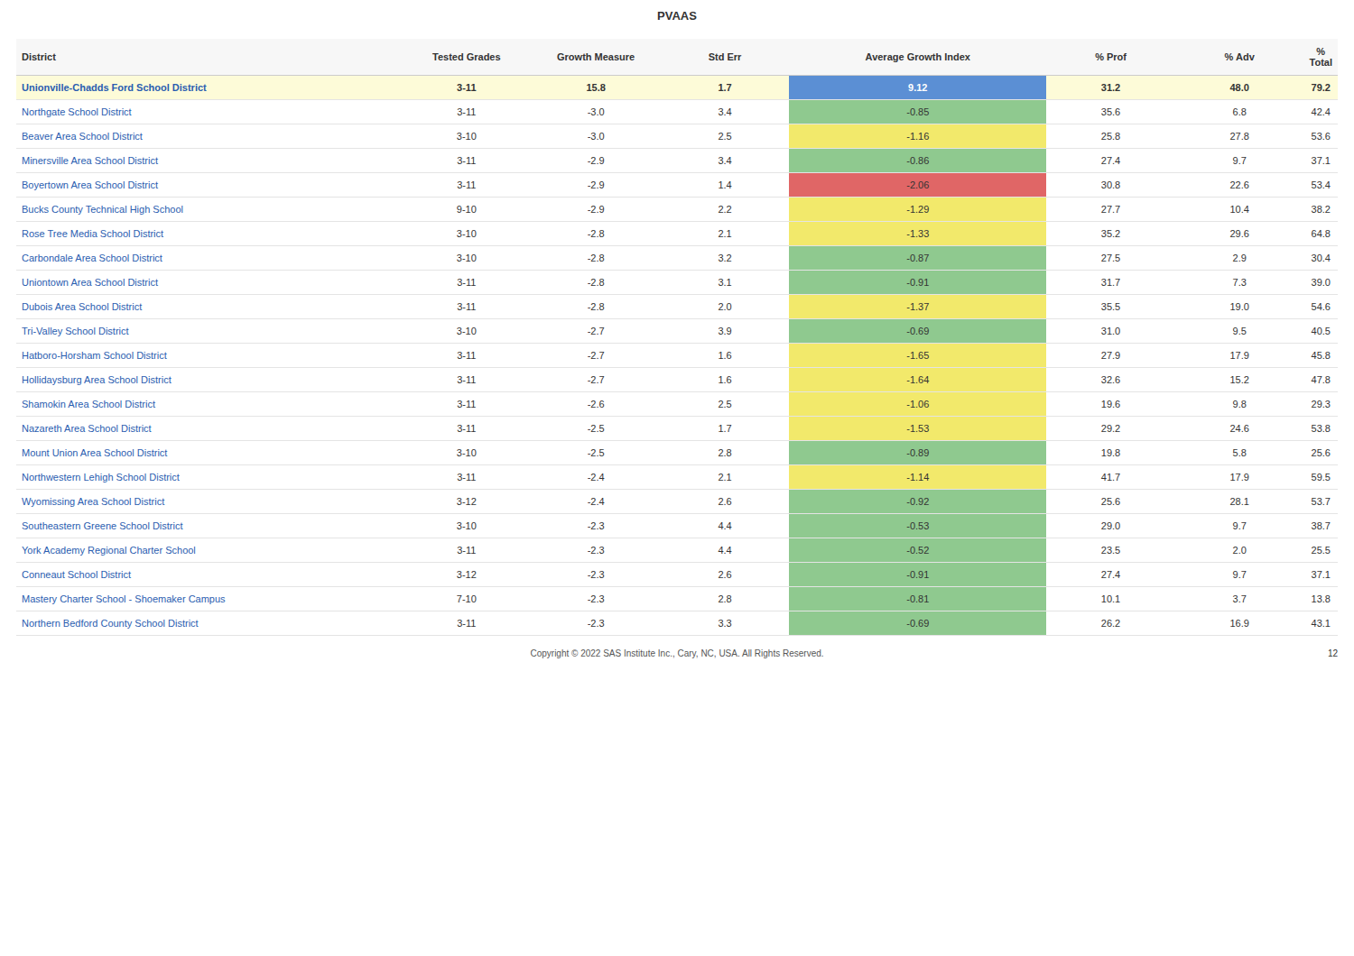PVAAS
| District | Tested Grades | Growth Measure | Std Err | Average Growth Index | % Prof | % Adv | % Total |
| --- | --- | --- | --- | --- | --- | --- | --- |
| Unionville-Chadds Ford School District | 3-11 | 15.8 | 1.7 | 9.12 | 31.2 | 48.0 | 79.2 |
| Northgate School District | 3-11 | -3.0 | 3.4 | -0.85 | 35.6 | 6.8 | 42.4 |
| Beaver Area School District | 3-10 | -3.0 | 2.5 | -1.16 | 25.8 | 27.8 | 53.6 |
| Minersville Area School District | 3-11 | -2.9 | 3.4 | -0.86 | 27.4 | 9.7 | 37.1 |
| Boyertown Area School District | 3-11 | -2.9 | 1.4 | -2.06 | 30.8 | 22.6 | 53.4 |
| Bucks County Technical High School | 9-10 | -2.9 | 2.2 | -1.29 | 27.7 | 10.4 | 38.2 |
| Rose Tree Media School District | 3-10 | -2.8 | 2.1 | -1.33 | 35.2 | 29.6 | 64.8 |
| Carbondale Area School District | 3-10 | -2.8 | 3.2 | -0.87 | 27.5 | 2.9 | 30.4 |
| Uniontown Area School District | 3-11 | -2.8 | 3.1 | -0.91 | 31.7 | 7.3 | 39.0 |
| Dubois Area School District | 3-11 | -2.8 | 2.0 | -1.37 | 35.5 | 19.0 | 54.6 |
| Tri-Valley School District | 3-10 | -2.7 | 3.9 | -0.69 | 31.0 | 9.5 | 40.5 |
| Hatboro-Horsham School District | 3-11 | -2.7 | 1.6 | -1.65 | 27.9 | 17.9 | 45.8 |
| Hollidaysburg Area School District | 3-11 | -2.7 | 1.6 | -1.64 | 32.6 | 15.2 | 47.8 |
| Shamokin Area School District | 3-11 | -2.6 | 2.5 | -1.06 | 19.6 | 9.8 | 29.3 |
| Nazareth Area School District | 3-11 | -2.5 | 1.7 | -1.53 | 29.2 | 24.6 | 53.8 |
| Mount Union Area School District | 3-10 | -2.5 | 2.8 | -0.89 | 19.8 | 5.8 | 25.6 |
| Northwestern Lehigh School District | 3-11 | -2.4 | 2.1 | -1.14 | 41.7 | 17.9 | 59.5 |
| Wyomissing Area School District | 3-12 | -2.4 | 2.6 | -0.92 | 25.6 | 28.1 | 53.7 |
| Southeastern Greene School District | 3-10 | -2.3 | 4.4 | -0.53 | 29.0 | 9.7 | 38.7 |
| York Academy Regional Charter School | 3-11 | -2.3 | 4.4 | -0.52 | 23.5 | 2.0 | 25.5 |
| Conneaut School District | 3-12 | -2.3 | 2.6 | -0.91 | 27.4 | 9.7 | 37.1 |
| Mastery Charter School - Shoemaker Campus | 7-10 | -2.3 | 2.8 | -0.81 | 10.1 | 3.7 | 13.8 |
| Northern Bedford County School District | 3-11 | -2.3 | 3.3 | -0.69 | 26.2 | 16.9 | 43.1 |
Copyright © 2022 SAS Institute Inc., Cary, NC, USA. All Rights Reserved. 12